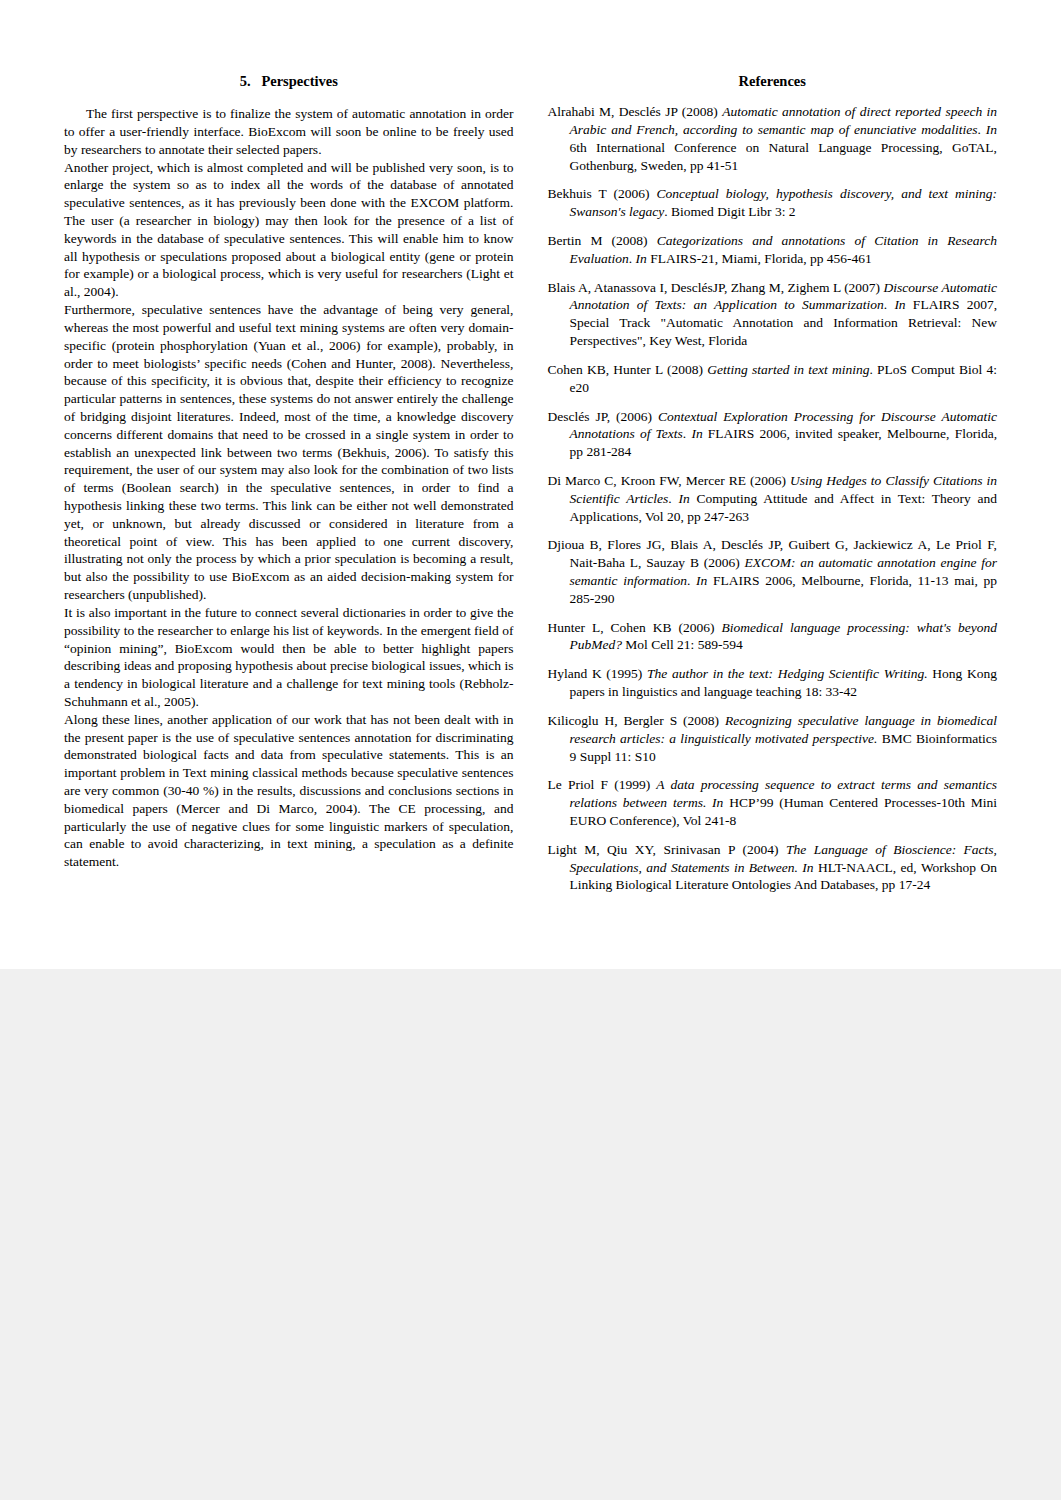5. Perspectives
The first perspective is to finalize the system of automatic annotation in order to offer a user-friendly interface. BioExcom will soon be online to be freely used by researchers to annotate their selected papers.
Another project, which is almost completed and will be published very soon, is to enlarge the system so as to index all the words of the database of annotated speculative sentences, as it has previously been done with the EXCOM platform. The user (a researcher in biology) may then look for the presence of a list of keywords in the database of speculative sentences. This will enable him to know all hypothesis or speculations proposed about a biological entity (gene or protein for example) or a biological process, which is very useful for researchers (Light et al., 2004).
Furthermore, speculative sentences have the advantage of being very general, whereas the most powerful and useful text mining systems are often very domain-specific (protein phosphorylation (Yuan et al., 2006) for example), probably, in order to meet biologists’ specific needs (Cohen and Hunter, 2008). Nevertheless, because of this specificity, it is obvious that, despite their efficiency to recognize particular patterns in sentences, these systems do not answer entirely the challenge of bridging disjoint literatures. Indeed, most of the time, a knowledge discovery concerns different domains that need to be crossed in a single system in order to establish an unexpected link between two terms (Bekhuis, 2006). To satisfy this requirement, the user of our system may also look for the combination of two lists of terms (Boolean search) in the speculative sentences, in order to find a hypothesis linking these two terms. This link can be either not well demonstrated yet, or unknown, but already discussed or considered in literature from a theoretical point of view. This has been applied to one current discovery, illustrating not only the process by which a prior speculation is becoming a result, but also the possibility to use BioExcom as an aided decision-making system for researchers (unpublished).
It is also important in the future to connect several dictionaries in order to give the possibility to the researcher to enlarge his list of keywords. In the emergent field of “opinion mining”, BioExcom would then be able to better highlight papers describing ideas and proposing hypothesis about precise biological issues, which is a tendency in biological literature and a challenge for text mining tools (Rebholz-Schuhmann et al., 2005).
Along these lines, another application of our work that has not been dealt with in the present paper is the use of speculative sentences annotation for discriminating demonstrated biological facts and data from speculative statements. This is an important problem in Text mining classical methods because speculative sentences are very common (30-40 %) in the results, discussions and conclusions sections in biomedical papers (Mercer and Di Marco, 2004). The CE processing, and particularly the use of negative clues for some linguistic markers of speculation, can enable to avoid characterizing, in text mining, a speculation as a definite statement.
References
Alrahabi M, Desclés JP (2008) Automatic annotation of direct reported speech in Arabic and French, according to semantic map of enunciative modalities. In 6th International Conference on Natural Language Processing, GoTAL, Gothenburg, Sweden, pp 41-51
Bekhuis T (2006) Conceptual biology, hypothesis discovery, and text mining: Swanson's legacy. Biomed Digit Libr 3: 2
Bertin M (2008) Categorizations and annotations of Citation in Research Evaluation. In FLAIRS-21, Miami, Florida, pp 456-461
Blais A, Atanassova I, DesclésJP, Zhang M, Zighem L (2007) Discourse Automatic Annotation of Texts: an Application to Summarization. In FLAIRS 2007, Special Track "Automatic Annotation and Information Retrieval: New Perspectives", Key West, Florida
Cohen KB, Hunter L (2008) Getting started in text mining. PLoS Comput Biol 4: e20
Desclés JP, (2006) Contextual Exploration Processing for Discourse Automatic Annotations of Texts. In FLAIRS 2006, invited speaker, Melbourne, Florida, pp 281-284
Di Marco C, Kroon FW, Mercer RE (2006) Using Hedges to Classify Citations in Scientific Articles. In Computing Attitude and Affect in Text: Theory and Applications, Vol 20, pp 247-263
Djioua B, Flores JG, Blais A, Desclés JP, Guibert G, Jackiewicz A, Le Priol F, Nait-Baha L, Sauzay B (2006) EXCOM: an automatic annotation engine for semantic information. In FLAIRS 2006, Melbourne, Florida, 11-13 mai, pp 285-290
Hunter L, Cohen KB (2006) Biomedical language processing: what's beyond PubMed? Mol Cell 21: 589-594
Hyland K (1995) The author in the text: Hedging Scientific Writing. Hong Kong papers in linguistics and language teaching 18: 33-42
Kilicoglu H, Bergler S (2008) Recognizing speculative language in biomedical research articles: a linguistically motivated perspective. BMC Bioinformatics 9 Suppl 11: S10
Le Priol F (1999) A data processing sequence to extract terms and semantics relations between terms. In HCP’99 (Human Centered Processes-10th Mini EURO Conference), Vol 241-8
Light M, Qiu XY, Srinivasan P (2004) The Language of Bioscience: Facts, Speculations, and Statements in Between. In HLT-NAACL, ed, Workshop On Linking Biological Literature Ontologies And Databases, pp 17-24